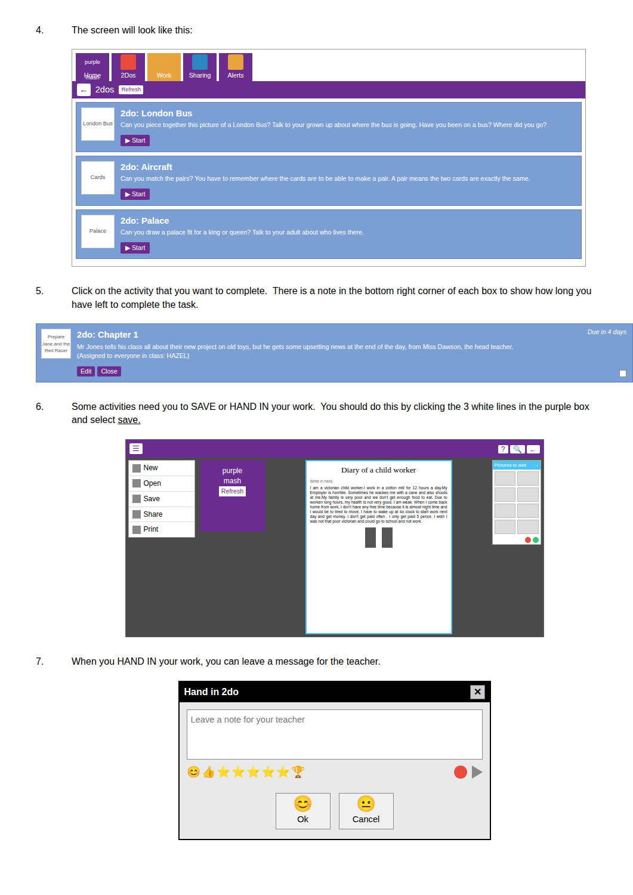4. The screen will look like this:
purple mash Home
2Dos
Work
Sharing
Alerts
← 2dos Refresh
London Bus
2do: London Bus
Can you piece together this picture of a London Bus? Talk to your grown up about where the bus is going. Have you been on a bus? Where did you go?
▶ Start
Cards
2do: Aircraft
Can you match the pairs? You have to remember where the cards are to be able to make a pair. A pair means the two cards are exactly the same.
▶ Start
Palace
2do: Palace
Can you draw a palace fit for a king or queen? Talk to your adult about who lives there.
▶ Start
5. Click on the activity that you want to complete. There is a note in the bottom right corner of each box to show how long you have left to complete the task.
Prepare Jane and the Red Racer
2do: Chapter 1
Mr Jones tells his class all about their new project on old toys, but he gets some upsetting news at the end of the day, from Miss Dawson, the head teacher.
(Assigned to everyone in class: HAZEL)
Edit Close
Due in 4 days
6. Some activities need you to SAVE or HAND IN your work. You should do this by clicking the 3 white lines in the purple box and select save.
☰
?🔍←
New
Open
Save
Share
Print
purple
mash
Refresh
Diary of a child worker
Write in here.
I am a victorian child worker.I work in a cotton mill for 12 hours a day.My Employer is horrible. Sometimes he wackes me with a cane and also shouts at me.My family is very poor and we don't get enough food to eat. Due to worken long hours, my health is not very good. I am weak. When I come back home from work, I don't have any free time because it is almost night time and I would be to tired to move. I have to wake up at 4o clock to start work next day and get money. I don't get paid often . I only get paid 5 pence. I wish I was not that poor victorian and could go to school and not work.
Pictures to add→
7. When you HAND IN your work, you can leave a message for the teacher.
Hand in 2do ✕
Leave a note for your teacher
😊👍⭐⭐⭐⭐⭐🏆
😊Ok
😐Cancel